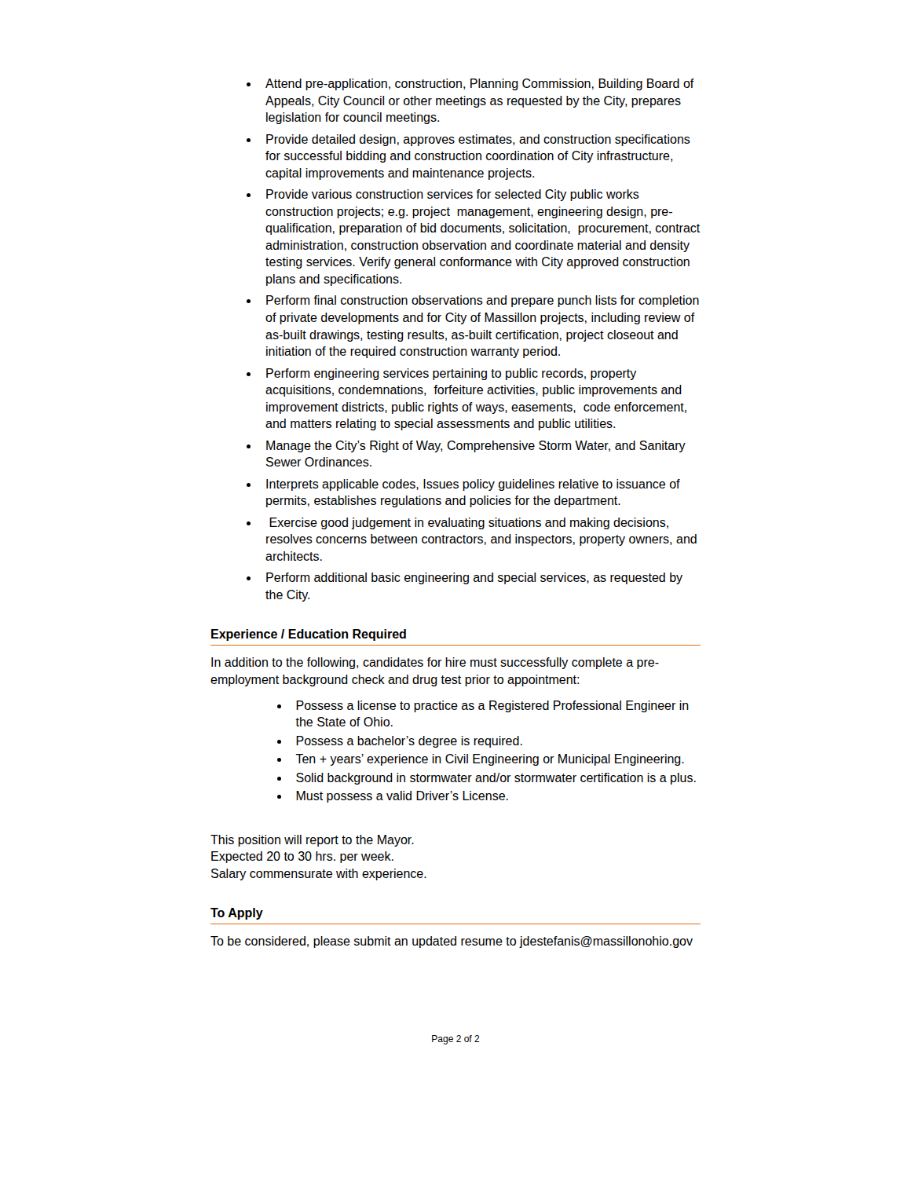Attend pre-application, construction, Planning Commission, Building Board of Appeals, City Council or other meetings as requested by the City, prepares legislation for council meetings.
Provide detailed design, approves estimates, and construction specifications for successful bidding and construction coordination of City infrastructure, capital improvements and maintenance projects.
Provide various construction services for selected City public works construction projects; e.g. project management, engineering design, pre-qualification, preparation of bid documents, solicitation, procurement, contract administration, construction observation and coordinate material and density testing services. Verify general conformance with City approved construction plans and specifications.
Perform final construction observations and prepare punch lists for completion of private developments and for City of Massillon projects, including review of as-built drawings, testing results, as-built certification, project closeout and initiation of the required construction warranty period.
Perform engineering services pertaining to public records, property acquisitions, condemnations, forfeiture activities, public improvements and improvement districts, public rights of ways, easements, code enforcement, and matters relating to special assessments and public utilities.
Manage the City’s Right of Way, Comprehensive Storm Water, and Sanitary Sewer Ordinances.
Interprets applicable codes, Issues policy guidelines relative to issuance of permits, establishes regulations and policies for the department.
Exercise good judgement in evaluating situations and making decisions, resolves concerns between contractors, and inspectors, property owners, and architects.
Perform additional basic engineering and special services, as requested by the City.
Experience / Education Required
In addition to the following, candidates for hire must successfully complete a pre-employment background check and drug test prior to appointment:
Possess a license to practice as a Registered Professional Engineer in the State of Ohio.
Possess a bachelor’s degree is required.
Ten + years’ experience in Civil Engineering or Municipal Engineering.
Solid background in stormwater and/or stormwater certification is a plus.
Must possess a valid Driver’s License.
This position will report to the Mayor.
Expected 20 to 30 hrs. per week.
Salary commensurate with experience.
To Apply
To be considered, please submit an updated resume to jdestefanis@massillonohio.gov
Page 2 of 2